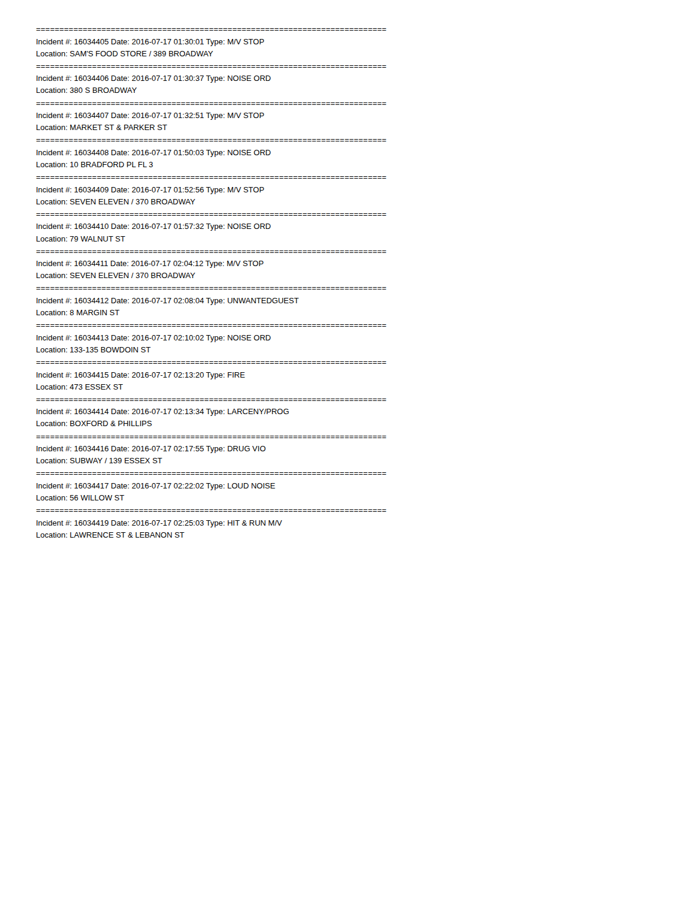===========================================================================
Incident #: 16034405 Date: 2016-07-17 01:30:01 Type: M/V STOP
Location: SAM'S FOOD STORE / 389 BROADWAY
===========================================================================
Incident #: 16034406 Date: 2016-07-17 01:30:37 Type: NOISE ORD
Location: 380 S BROADWAY
===========================================================================
Incident #: 16034407 Date: 2016-07-17 01:32:51 Type: M/V STOP
Location: MARKET ST & PARKER ST
===========================================================================
Incident #: 16034408 Date: 2016-07-17 01:50:03 Type: NOISE ORD
Location: 10 BRADFORD PL FL 3
===========================================================================
Incident #: 16034409 Date: 2016-07-17 01:52:56 Type: M/V STOP
Location: SEVEN ELEVEN / 370 BROADWAY
===========================================================================
Incident #: 16034410 Date: 2016-07-17 01:57:32 Type: NOISE ORD
Location: 79 WALNUT ST
===========================================================================
Incident #: 16034411 Date: 2016-07-17 02:04:12 Type: M/V STOP
Location: SEVEN ELEVEN / 370 BROADWAY
===========================================================================
Incident #: 16034412 Date: 2016-07-17 02:08:04 Type: UNWANTEDGUEST
Location: 8 MARGIN ST
===========================================================================
Incident #: 16034413 Date: 2016-07-17 02:10:02 Type: NOISE ORD
Location: 133-135 BOWDOIN ST
===========================================================================
Incident #: 16034415 Date: 2016-07-17 02:13:20 Type: FIRE
Location: 473 ESSEX ST
===========================================================================
Incident #: 16034414 Date: 2016-07-17 02:13:34 Type: LARCENY/PROG
Location: BOXFORD & PHILLIPS
===========================================================================
Incident #: 16034416 Date: 2016-07-17 02:17:55 Type: DRUG VIO
Location: SUBWAY / 139 ESSEX ST
===========================================================================
Incident #: 16034417 Date: 2016-07-17 02:22:02 Type: LOUD NOISE
Location: 56 WILLOW ST
===========================================================================
Incident #: 16034419 Date: 2016-07-17 02:25:03 Type: HIT & RUN M/V
Location: LAWRENCE ST & LEBANON ST